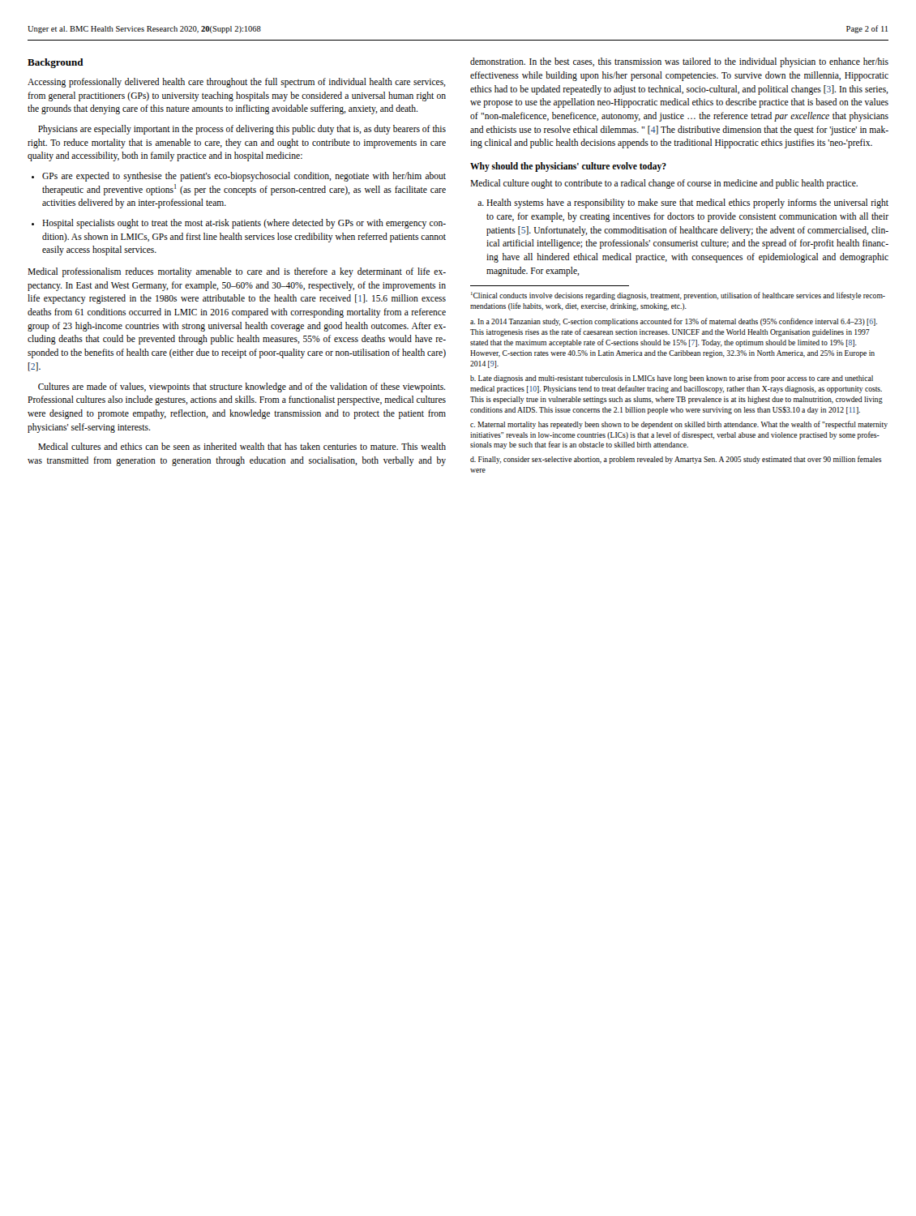Unger et al. BMC Health Services Research 2020, 20(Suppl 2):1068
Page 2 of 11
Background
Accessing professionally delivered health care throughout the full spectrum of individual health care services, from general practitioners (GPs) to university teaching hospitals may be considered a universal human right on the grounds that denying care of this nature amounts to inflicting avoidable suffering, anxiety, and death.
Physicians are especially important in the process of delivering this public duty that is, as duty bearers of this right. To reduce mortality that is amenable to care, they can and ought to contribute to improvements in care quality and accessibility, both in family practice and in hospital medicine:
GPs are expected to synthesise the patient's eco-biopsychosocial condition, negotiate with her/him about therapeutic and preventive options1 (as per the concepts of person-centred care), as well as facilitate care activities delivered by an inter-professional team.
Hospital specialists ought to treat the most at-risk patients (where detected by GPs or with emergency condition). As shown in LMICs, GPs and first line health services lose credibility when referred patients cannot easily access hospital services.
Medical professionalism reduces mortality amenable to care and is therefore a key determinant of life expectancy. In East and West Germany, for example, 50–60% and 30–40%, respectively, of the improvements in life expectancy registered in the 1980s were attributable to the health care received [1]. 15.6 million excess deaths from 61 conditions occurred in LMIC in 2016 compared with corresponding mortality from a reference group of 23 high-income countries with strong universal health coverage and good health outcomes. After excluding deaths that could be prevented through public health measures, 55% of excess deaths would have responded to the benefits of health care (either due to receipt of poor-quality care or non-utilisation of health care) [2].
Cultures are made of values, viewpoints that structure knowledge and of the validation of these viewpoints. Professional cultures also include gestures, actions and skills. From a functionalist perspective, medical cultures were designed to promote empathy, reflection, and knowledge transmission and to protect the patient from physicians' self-serving interests.
Medical cultures and ethics can be seen as inherited wealth that has taken centuries to mature. This wealth was transmitted from generation to generation through education and socialisation, both verbally and by demonstration. In the best cases, this transmission was tailored to the individual physician to enhance her/his effectiveness while building upon his/her personal competencies. To survive down the millennia, Hippocratic ethics had to be updated repeatedly to adjust to technical, socio-cultural, and political changes [3]. In this series, we propose to use the appellation neo-Hippocratic medical ethics to describe practice that is based on the values of "non-maleficence, beneficence, autonomy, and justice … the reference tetrad par excellence that physicians and ethicists use to resolve ethical dilemmas. " [4] The distributive dimension that the quest for 'justice' in making clinical and public health decisions appends to the traditional Hippocratic ethics justifies its 'neo-'prefix.
Why should the physicians' culture evolve today?
Medical culture ought to contribute to a radical change of course in medicine and public health practice.
Health systems have a responsibility to make sure that medical ethics properly informs the universal right to care, for example, by creating incentives for doctors to provide consistent communication with all their patients [5]. Unfortunately, the commoditisation of healthcare delivery; the advent of commercialised, clinical artificial intelligence; the professionals' consumerist culture; and the spread of for-profit health financing have all hindered ethical medical practice, with consequences of epidemiological and demographic magnitude. For example,
1Clinical conducts involve decisions regarding diagnosis, treatment, prevention, utilisation of healthcare services and lifestyle recommendations (life habits, work, diet, exercise, drinking, smoking, etc.).
a. In a 2014 Tanzanian study, C-section complications accounted for 13% of maternal deaths (95% confidence interval 6.4–23) [6]. This iatrogenesis rises as the rate of caesarean section increases. UNICEF and the World Health Organisation guidelines in 1997 stated that the maximum acceptable rate of C-sections should be 15% [7]. Today, the optimum should be limited to 19% [8]. However, C-section rates were 40.5% in Latin America and the Caribbean region, 32.3% in North America, and 25% in Europe in 2014 [9].
b. Late diagnosis and multi-resistant tuberculosis in LMICs have long been known to arise from poor access to care and unethical medical practices [10]. Physicians tend to treat defaulter tracing and bacilloscopy, rather than X-rays diagnosis, as opportunity costs. This is especially true in vulnerable settings such as slums, where TB prevalence is at its highest due to malnutrition, crowded living conditions and AIDS. This issue concerns the 2.1 billion people who were surviving on less than US$3.10 a day in 2012 [11].
c. Maternal mortality has repeatedly been shown to be dependent on skilled birth attendance. What the wealth of "respectful maternity initiatives" reveals in low-income countries (LICs) is that a level of disrespect, verbal abuse and violence practised by some professionals may be such that fear is an obstacle to skilled birth attendance.
d. Finally, consider sex-selective abortion, a problem revealed by Amartya Sen. A 2005 study estimated that over 90 million females were